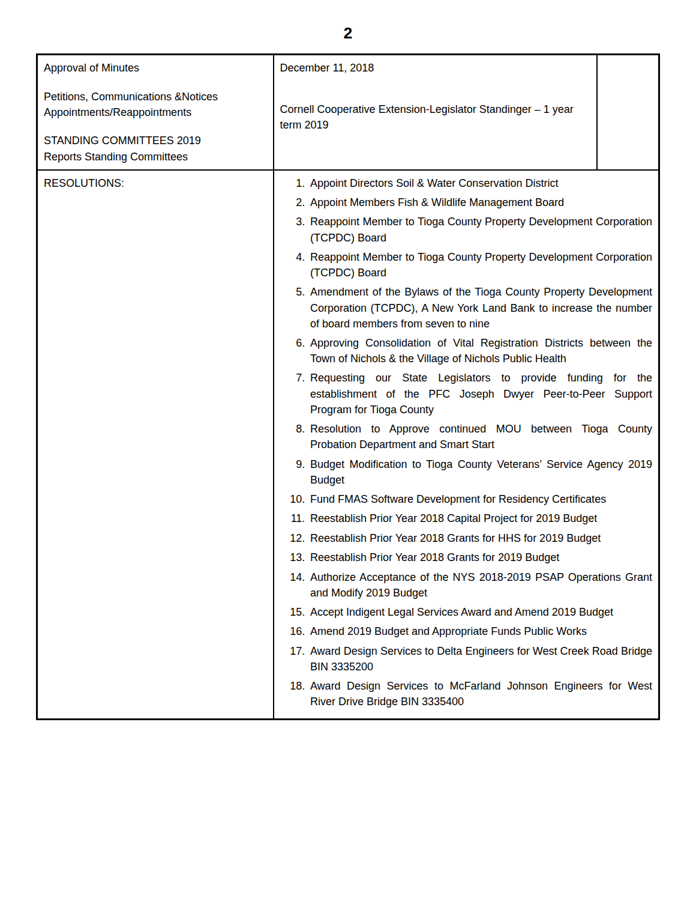2
| Approval of Minutes Petitions, Communications &Notices Appointments/Reappointments STANDING COMMITTEES 2019 Reports Standing Committees | December 11, 2018 Cornell Cooperative Extension-Legislator Standinger – 1 year term 2019 | |
| RESOLUTIONS: | Appoint Directors Soil & Water Conservation District Appoint Members Fish & Wildlife Management Board Reappoint Member to Tioga County Property Development Corporation (TCPDC) Board Reappoint Member to Tioga County Property Development Corporation (TCPDC) Board Amendment of the Bylaws of the Tioga County Property Development Corporation (TCPDC), A New York Land Bank to increase the number of board members from seven to nine Approving Consolidation of Vital Registration Districts between the Town of Nichols & the Village of Nichols Public Health Requesting our State Legislators to provide funding for the establishment of the PFC Joseph Dwyer Peer-to-Peer Support Program for Tioga County Resolution to Approve continued MOU between Tioga County Probation Department and Smart Start Budget Modification to Tioga County Veterans’ Service Agency 2019 Budget Fund FMAS Software Development for Residency Certificates Reestablish Prior Year 2018 Capital Project for 2019 Budget Reestablish Prior Year 2018 Grants for HHS for 2019 Budget Reestablish Prior Year 2018 Grants for 2019 Budget Authorize Acceptance of the NYS 2018-2019 PSAP Operations Grant and Modify 2019 Budget Accept Indigent Legal Services Award and Amend 2019 Budget Amend 2019 Budget and Appropriate Funds Public Works Award Design Services to Delta Engineers for West Creek Road Bridge BIN 3335200 Award Design Services to McFarland Johnson Engineers for West River Drive Bridge BIN 3335400 |